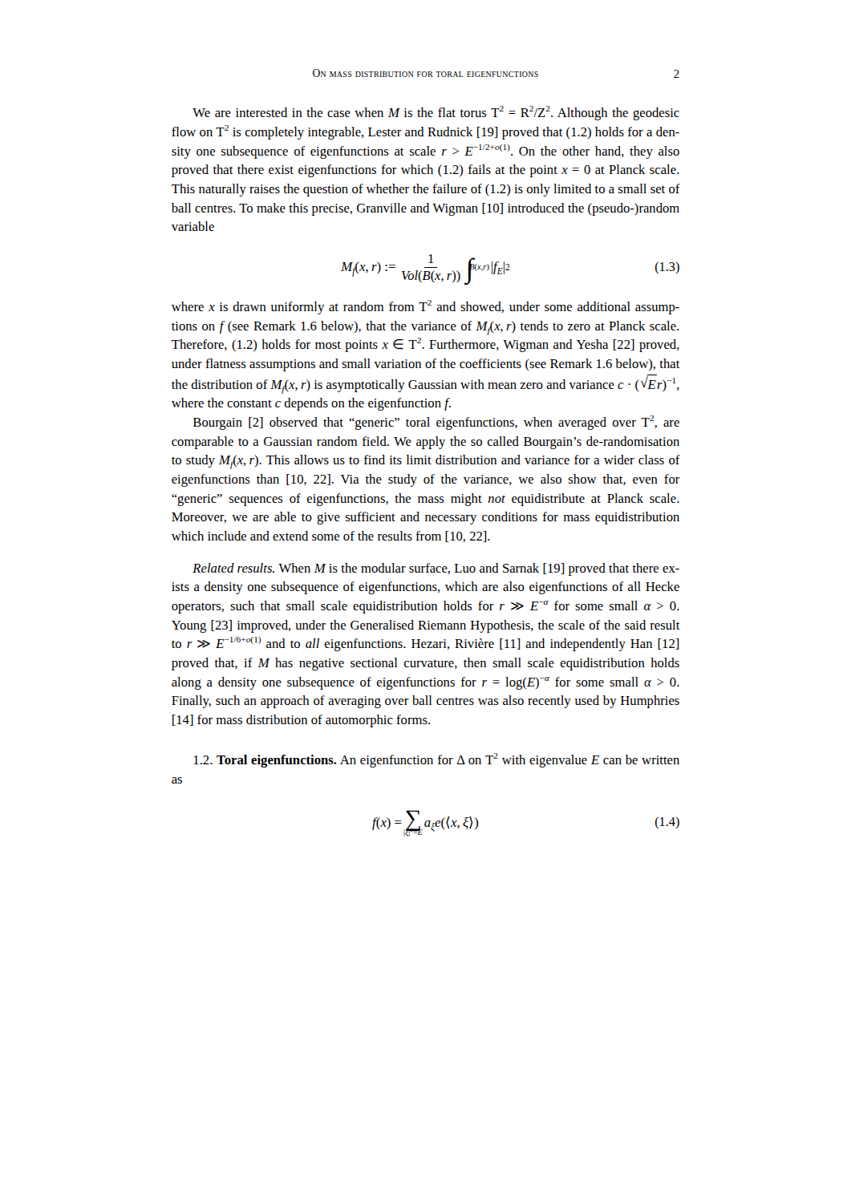On mass distribution for toral eigenfunctions 2
We are interested in the case when M is the flat torus T2 = R2/Z2. Although the geodesic flow on T2 is completely integrable, Lester and Rudnick [19] proved that (1.2) holds for a density one subsequence of eigenfunctions at scale r > E−1/2+o(1). On the other hand, they also proved that there exist eigenfunctions for which (1.2) fails at the point x = 0 at Planck scale. This naturally raises the question of whether the failure of (1.2) is only limited to a small set of ball centres. To make this precise, Granville and Wigman [10] introduced the (pseudo-)random variable
Mf(x, r) := 1 Vol(B(x, r)) ∫B(x,r) |fE|2 (1.3)
where x is drawn uniformly at random from T2 and showed, under some additional assumptions on f (see Remark 1.6 below), that the variance of Mf(x, r) tends to zero at Planck scale. Therefore, (1.2) holds for most points x ∈ T2. Furthermore, Wigman and Yesha [22] proved, under flatness assumptions and small variation of the coefficients (see Remark 1.6 below), that the distribution of Mf(x, r) is asymptotically Gaussian with mean zero and variance c · (Er)−1, where the constant c depends on the eigenfunction f.
Bourgain [2] observed that “generic” toral eigenfunctions, when averaged over T2, are comparable to a Gaussian random field. We apply the so called Bourgain’s de-randomisation to study Mf(x, r). This allows us to find its limit distribution and variance for a wider class of eigenfunctions than [10, 22]. Via the study of the variance, we also show that, even for “generic” sequences of eigenfunctions, the mass might not equidistribute at Planck scale. Moreover, we are able to give sufficient and necessary conditions for mass equidistribution which include and extend some of the results from [10, 22].
Related results. When M is the modular surface, Luo and Sarnak [19] proved that there exists a density one subsequence of eigenfunctions, which are also eigenfunctions of all Hecke operators, such that small scale equidistribution holds for r ≫ E−α for some small α > 0. Young [23] improved, under the Generalised Riemann Hypothesis, the scale of the said result to r ≫ E−1/6+o(1) and to all eigenfunctions. Hezari, Rivière [11] and independently Han [12] proved that, if M has negative sectional curvature, then small scale equidistribution holds along a density one subsequence of eigenfunctions for r = log(E)−α for some small α > 0. Finally, such an approach of averaging over ball centres was also recently used by Humphries [14] for mass distribution of automorphic forms.
1.2. Toral eigenfunctions. An eigenfunction for Δ on T2 with eigenvalue E can be written as
f(x) = ∑ |ξ|2=E aξ e(⟨x, ξ⟩) (1.4)